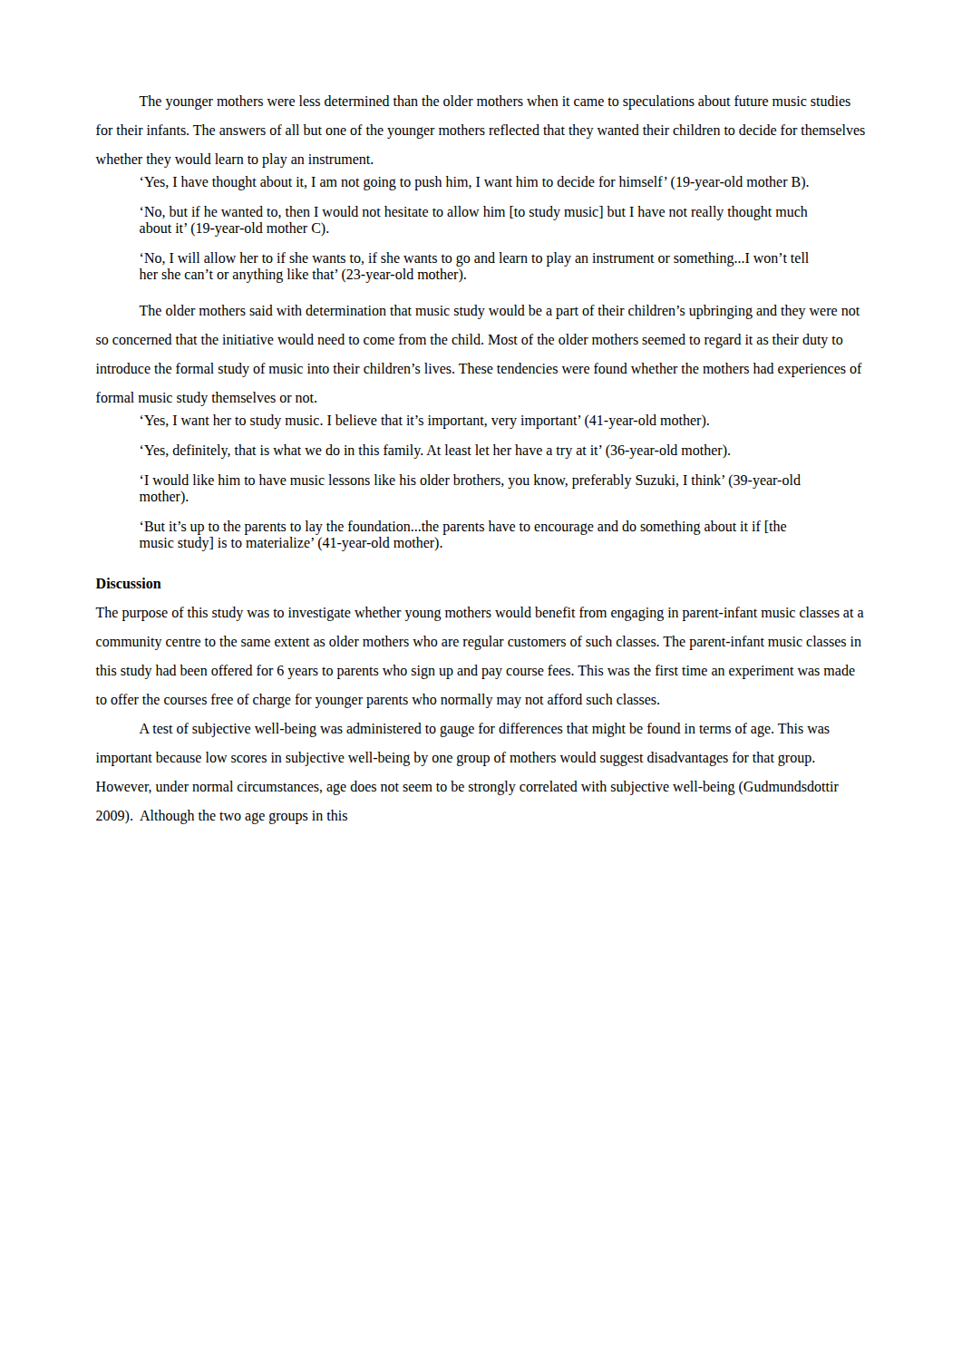The younger mothers were less determined than the older mothers when it came to speculations about future music studies for their infants. The answers of all but one of the younger mothers reflected that they wanted their children to decide for themselves whether they would learn to play an instrument.
‘Yes, I have thought about it, I am not going to push him, I want him to decide for himself’ (19-year-old mother B).
‘No, but if he wanted to, then I would not hesitate to allow him [to study music] but I have not really thought much about it’ (19-year-old mother C).
‘No, I will allow her to if she wants to, if she wants to go and learn to play an instrument or something...I won’t tell her she can’t or anything like that’ (23-year-old mother).
The older mothers said with determination that music study would be a part of their children’s upbringing and they were not so concerned that the initiative would need to come from the child. Most of the older mothers seemed to regard it as their duty to introduce the formal study of music into their children’s lives. These tendencies were found whether the mothers had experiences of formal music study themselves or not.
‘Yes, I want her to study music. I believe that it’s important, very important’ (41-year-old mother).
‘Yes, definitely, that is what we do in this family. At least let her have a try at it’ (36-year-old mother).
‘I would like him to have music lessons like his older brothers, you know, preferably Suzuki, I think’ (39-year-old mother).
‘But it’s up to the parents to lay the foundation...the parents have to encourage and do something about it if [the music study] is to materialize’ (41-year-old mother).
Discussion
The purpose of this study was to investigate whether young mothers would benefit from engaging in parent-infant music classes at a community centre to the same extent as older mothers who are regular customers of such classes. The parent-infant music classes in this study had been offered for 6 years to parents who sign up and pay course fees. This was the first time an experiment was made to offer the courses free of charge for younger parents who normally may not afford such classes.
A test of subjective well-being was administered to gauge for differences that might be found in terms of age. This was important because low scores in subjective well-being by one group of mothers would suggest disadvantages for that group. However, under normal circumstances, age does not seem to be strongly correlated with subjective well-being (Gudmundsdottir 2009). Although the two age groups in this